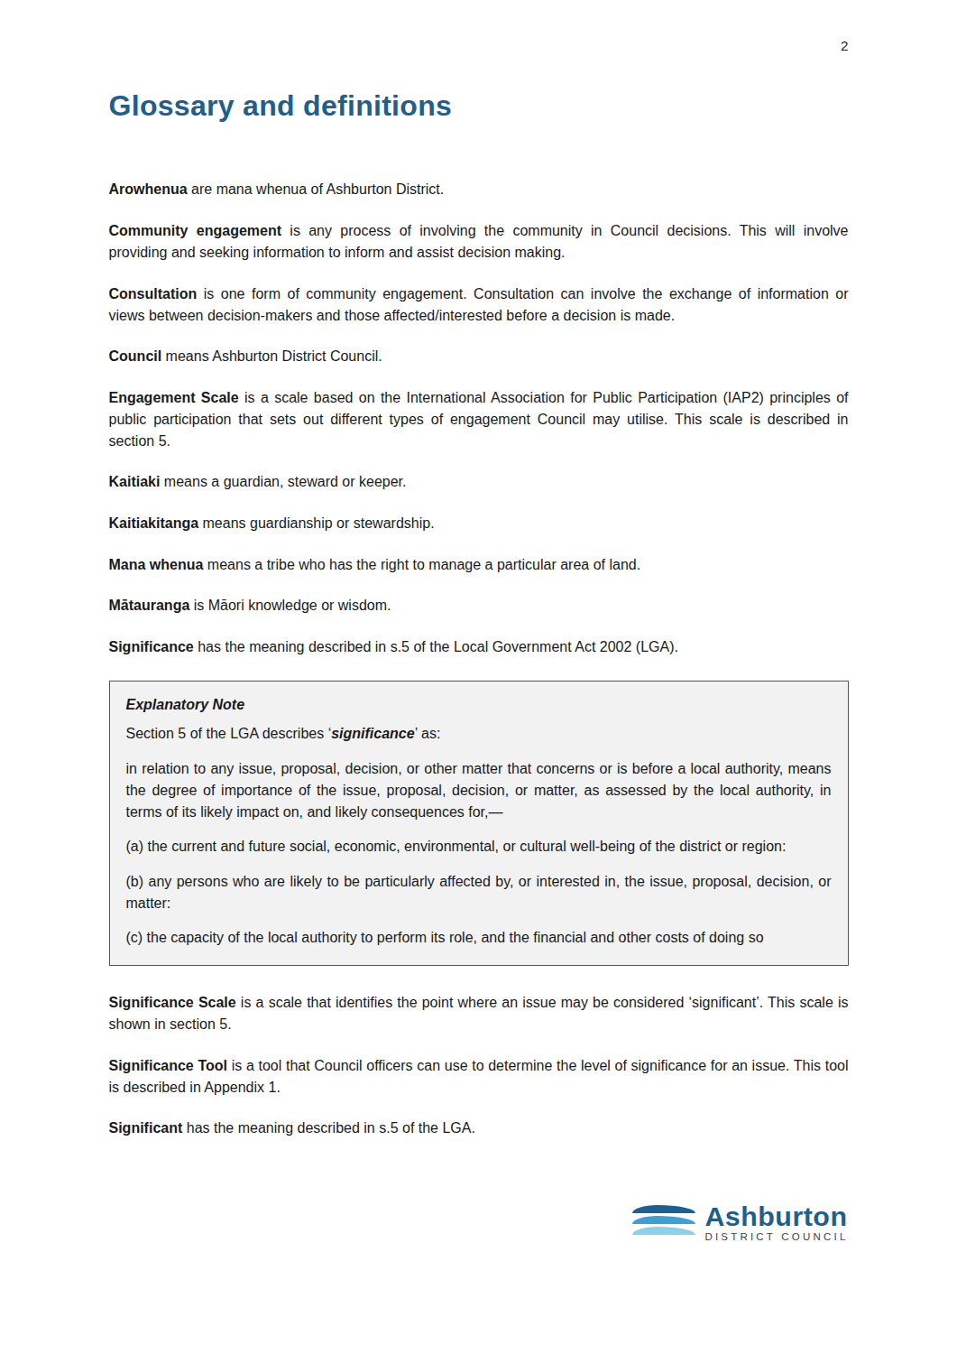2
Glossary and definitions
Arowhenua are mana whenua of Ashburton District.
Community engagement is any process of involving the community in Council decisions. This will involve providing and seeking information to inform and assist decision making.
Consultation is one form of community engagement. Consultation can involve the exchange of information or views between decision-makers and those affected/interested before a decision is made.
Council means Ashburton District Council.
Engagement Scale is a scale based on the International Association for Public Participation (IAP2) principles of public participation that sets out different types of engagement Council may utilise. This scale is described in section 5.
Kaitiaki means a guardian, steward or keeper.
Kaitiakitanga means guardianship or stewardship.
Mana whenua means a tribe who has the right to manage a particular area of land.
Mātauranga is Māori knowledge or wisdom.
Significance has the meaning described in s.5 of the Local Government Act 2002 (LGA).
Explanatory Note
Section 5 of the LGA describes ‘significance’ as:
in relation to any issue, proposal, decision, or other matter that concerns or is before a local authority, means the degree of importance of the issue, proposal, decision, or matter, as assessed by the local authority, in terms of its likely impact on, and likely consequences for,—
(a) the current and future social, economic, environmental, or cultural well-being of the district or region:
(b) any persons who are likely to be particularly affected by, or interested in, the issue, proposal, decision, or matter:
(c) the capacity of the local authority to perform its role, and the financial and other costs of doing so
Significance Scale is a scale that identifies the point where an issue may be considered ‘significant’. This scale is shown in section 5.
Significance Tool is a tool that Council officers can use to determine the level of significance for an issue. This tool is described in Appendix 1.
Significant has the meaning described in s.5 of the LGA.
Ashburton
District Council